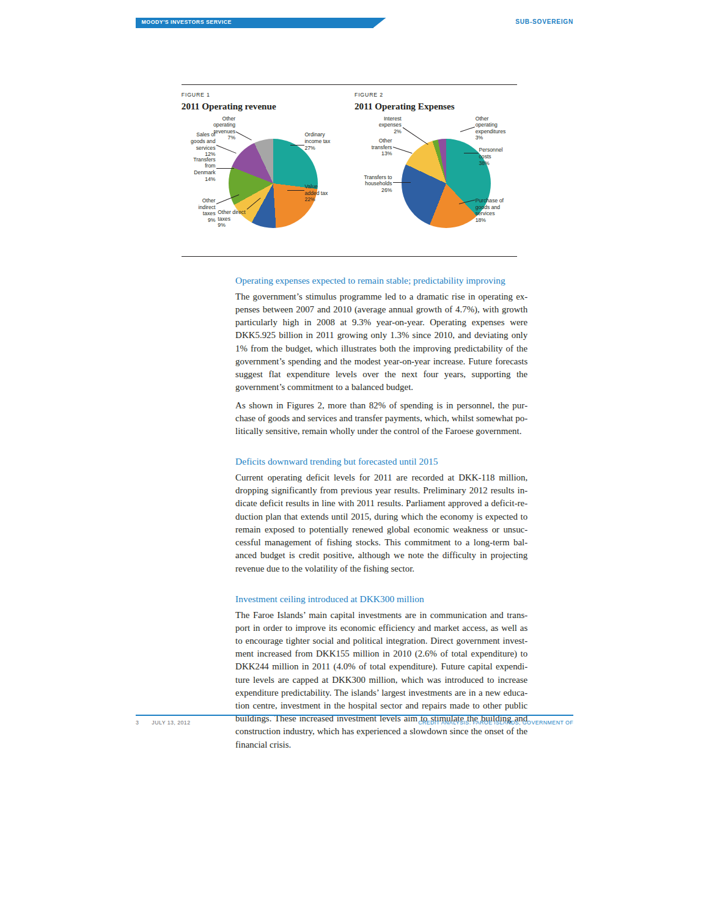MOODY'S INVESTORS SERVICE
SUB-SOVEREIGN
FIGURE 1
2011 Operating revenue
Other
operating
revenues
7%
Sales of
goods and
services
12%
Transfers
from
Denmark
14%
Other
indirect
taxes
9%
Other direct
taxes
9%
Ordinary
income tax
27%
Value
added tax
22%
FIGURE 2
2011 Operating Expenses
Interest
expenses
2%
Other
transfers
13%
Transfers to
households
26%
Other
operating
expenditures
3%
Personnel
costs
38%
Purchase of
goods and
services
18%
Operating expenses expected to remain stable; predictability improving
The government’s stimulus programme led to a dramatic rise in operating expenses between 2007 and 2010 (average annual growth of 4.7%), with growth particularly high in 2008 at 9.3% year-on-year. Operating expenses were DKK5.925 billion in 2011 growing only 1.3% since 2010, and deviating only 1% from the budget, which illustrates both the improving predictability of the government’s spending and the modest year-on-year increase. Future forecasts suggest flat expenditure levels over the next four years, supporting the government’s commitment to a balanced budget.
As shown in Figures 2, more than 82% of spending is in personnel, the purchase of goods and services and transfer payments, which, whilst somewhat politically sensitive, remain wholly under the control of the Faroese government.
Deficits downward trending but forecasted until 2015
Current operating deficit levels for 2011 are recorded at DKK-118 million, dropping significantly from previous year results. Preliminary 2012 results indicate deficit results in line with 2011 results. Parliament approved a deficit-reduction plan that extends until 2015, during which the economy is expected to remain exposed to potentially renewed global economic weakness or unsuccessful management of fishing stocks. This commitment to a long-term balanced budget is credit positive, although we note the difficulty in projecting revenue due to the volatility of the fishing sector.
Investment ceiling introduced at DKK300 million
The Faroe Islands’ main capital investments are in communication and transport in order to improve its economic efficiency and market access, as well as to encourage tighter social and political integration. Direct government investment increased from DKK155 million in 2010 (2.6% of total expenditure) to DKK244 million in 2011 (4.0% of total expenditure). Future capital expenditure levels are capped at DKK300 million, which was introduced to increase expenditure predictability. The islands’ largest investments are in a new education centre, investment in the hospital sector and repairs made to other public buildings. These increased investment levels aim to stimulate the building and construction industry, which has experienced a slowdown since the onset of the financial crisis.
3 JULY 13, 2012
CREDIT ANALYSIS: FAROE ISLANDS, GOVERNMENT OF